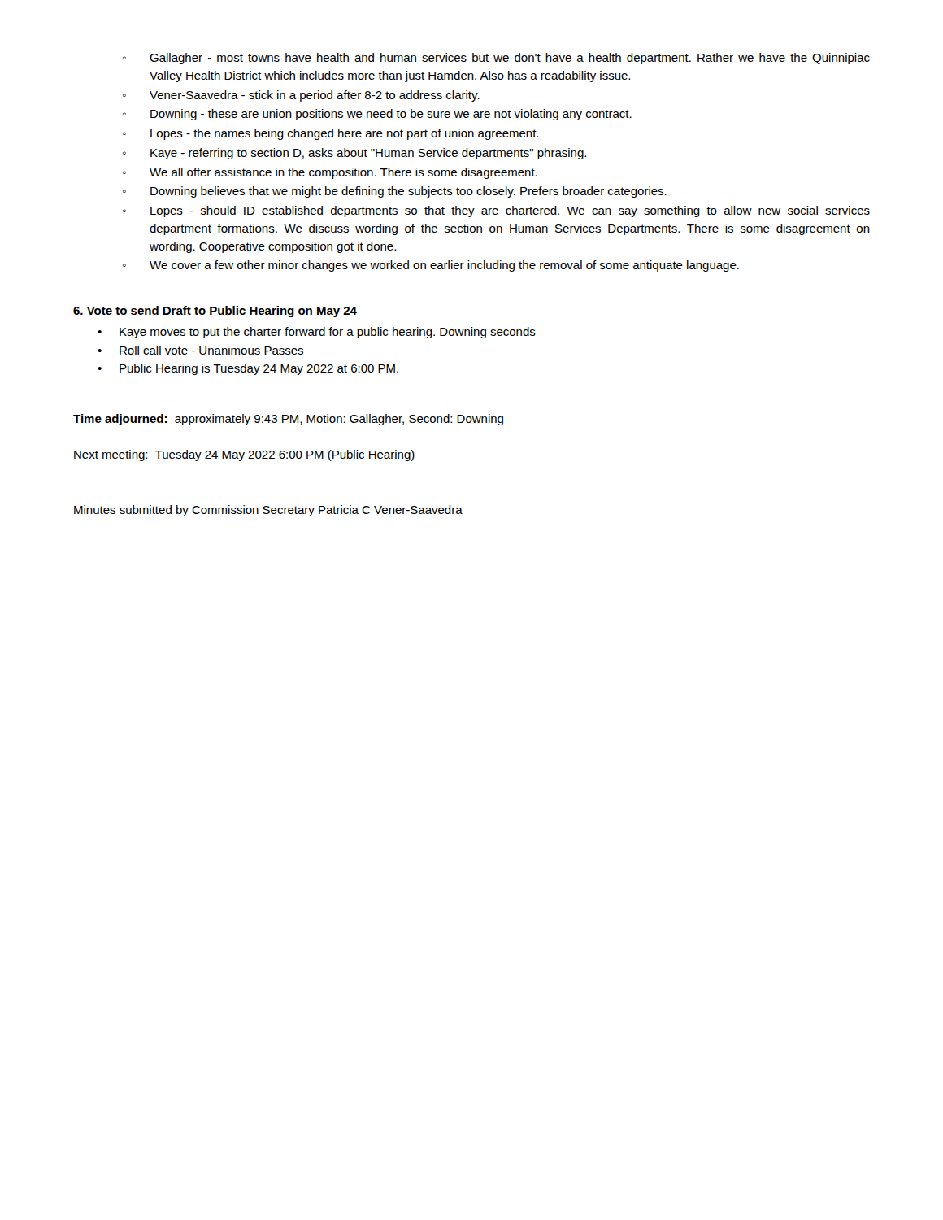Gallagher - most towns have health and human services but we don't have a health department. Rather we have the Quinnipiac Valley Health District which includes more than just Hamden. Also has a readability issue.
Vener-Saavedra - stick in a period after 8-2 to address clarity.
Downing - these are union positions we need to be sure we are not violating any contract.
Lopes - the names being changed here are not part of union agreement.
Kaye - referring to section D, asks about "Human Service departments" phrasing.
We all offer assistance in the composition. There is some disagreement.
Downing believes that we might be defining the subjects too closely. Prefers broader categories.
Lopes - should ID established departments so that they are chartered. We can say something to allow new social services department formations. We discuss wording of the section on Human Services Departments. There is some disagreement on wording. Cooperative composition got it done.
We cover a few other minor changes we worked on earlier including the removal of some antiquate language.
6. Vote to send Draft to Public Hearing on May 24
Kaye moves to put the charter forward for a public hearing. Downing seconds
Roll call vote - Unanimous Passes
Public Hearing is Tuesday 24 May 2022 at 6:00 PM.
Time adjourned: approximately 9:43 PM, Motion: Gallagher, Second: Downing
Next meeting: Tuesday 24 May 2022 6:00 PM (Public Hearing)
Minutes submitted by Commission Secretary Patricia C Vener-Saavedra